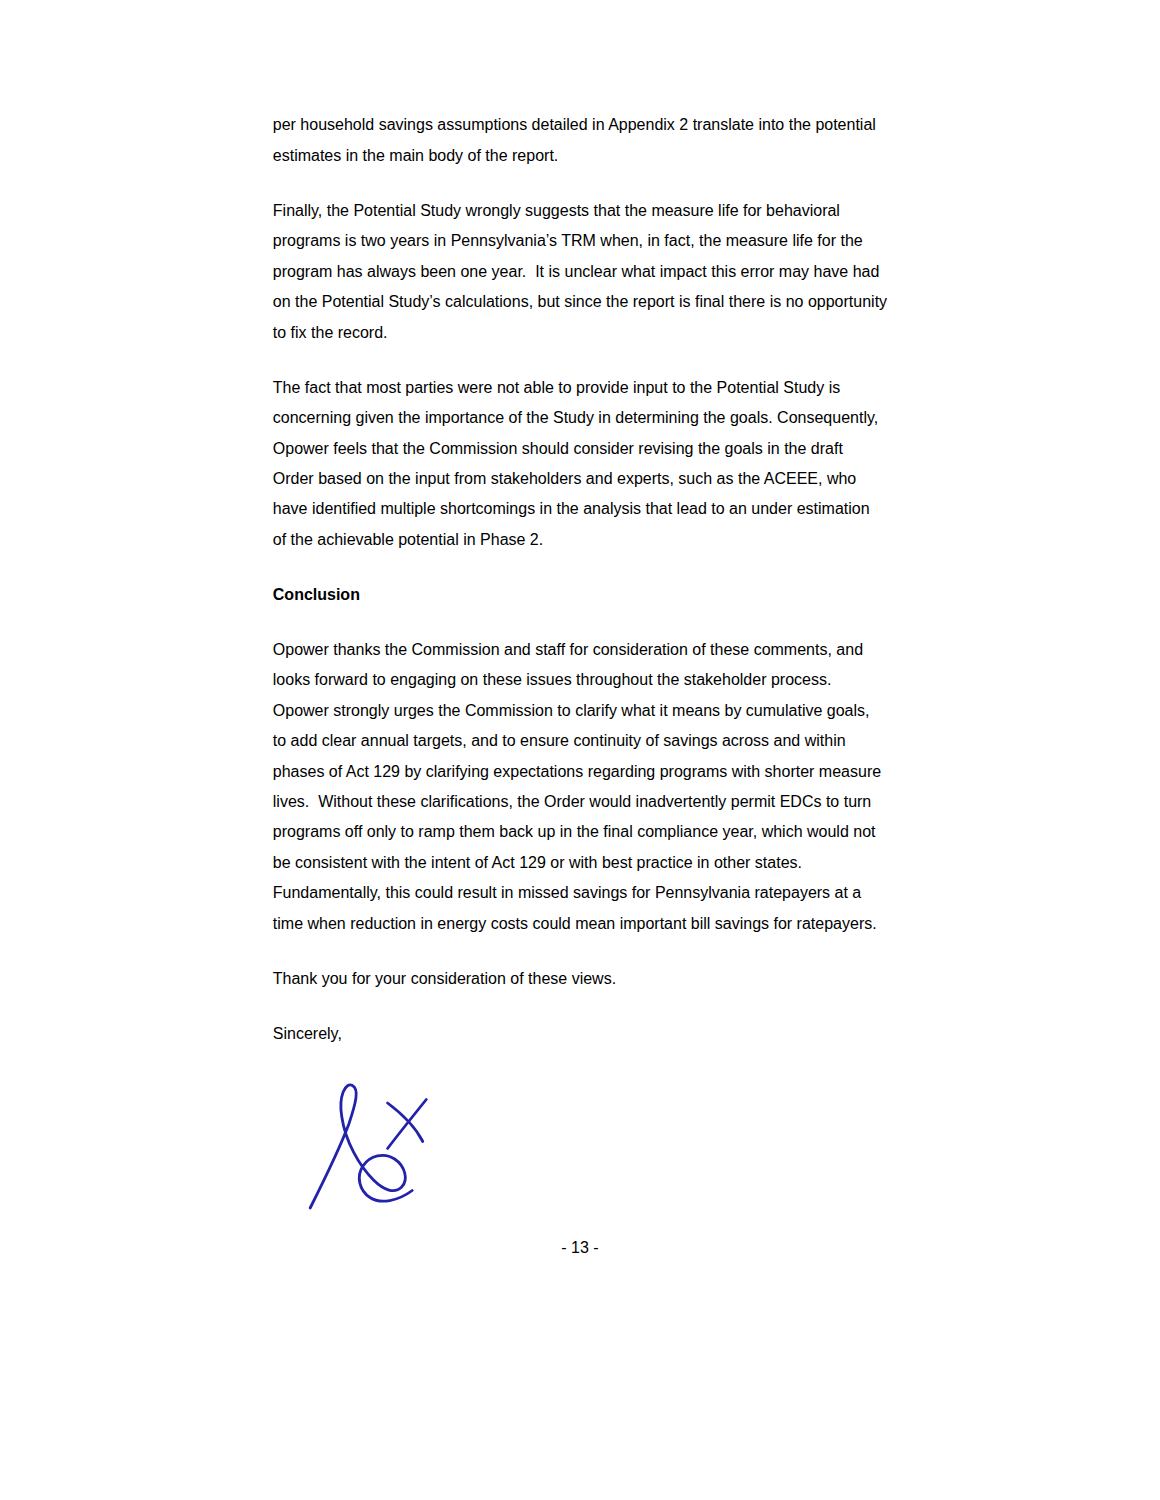per household savings assumptions detailed in Appendix 2 translate into the potential estimates in the main body of the report.
Finally, the Potential Study wrongly suggests that the measure life for behavioral programs is two years in Pennsylvania’s TRM when, in fact, the measure life for the program has always been one year. It is unclear what impact this error may have had on the Potential Study’s calculations, but since the report is final there is no opportunity to fix the record.
The fact that most parties were not able to provide input to the Potential Study is concerning given the importance of the Study in determining the goals. Consequently, Opower feels that the Commission should consider revising the goals in the draft Order based on the input from stakeholders and experts, such as the ACEEE, who have identified multiple shortcomings in the analysis that lead to an under estimation of the achievable potential in Phase 2.
Conclusion
Opower thanks the Commission and staff for consideration of these comments, and looks forward to engaging on these issues throughout the stakeholder process. Opower strongly urges the Commission to clarify what it means by cumulative goals, to add clear annual targets, and to ensure continuity of savings across and within phases of Act 129 by clarifying expectations regarding programs with shorter measure lives. Without these clarifications, the Order would inadvertently permit EDCs to turn programs off only to ramp them back up in the final compliance year, which would not be consistent with the intent of Act 129 or with best practice in other states. Fundamentally, this could result in missed savings for Pennsylvania ratepayers at a time when reduction in energy costs could mean important bill savings for ratepayers.
Thank you for your consideration of these views.
Sincerely,
- 13 -